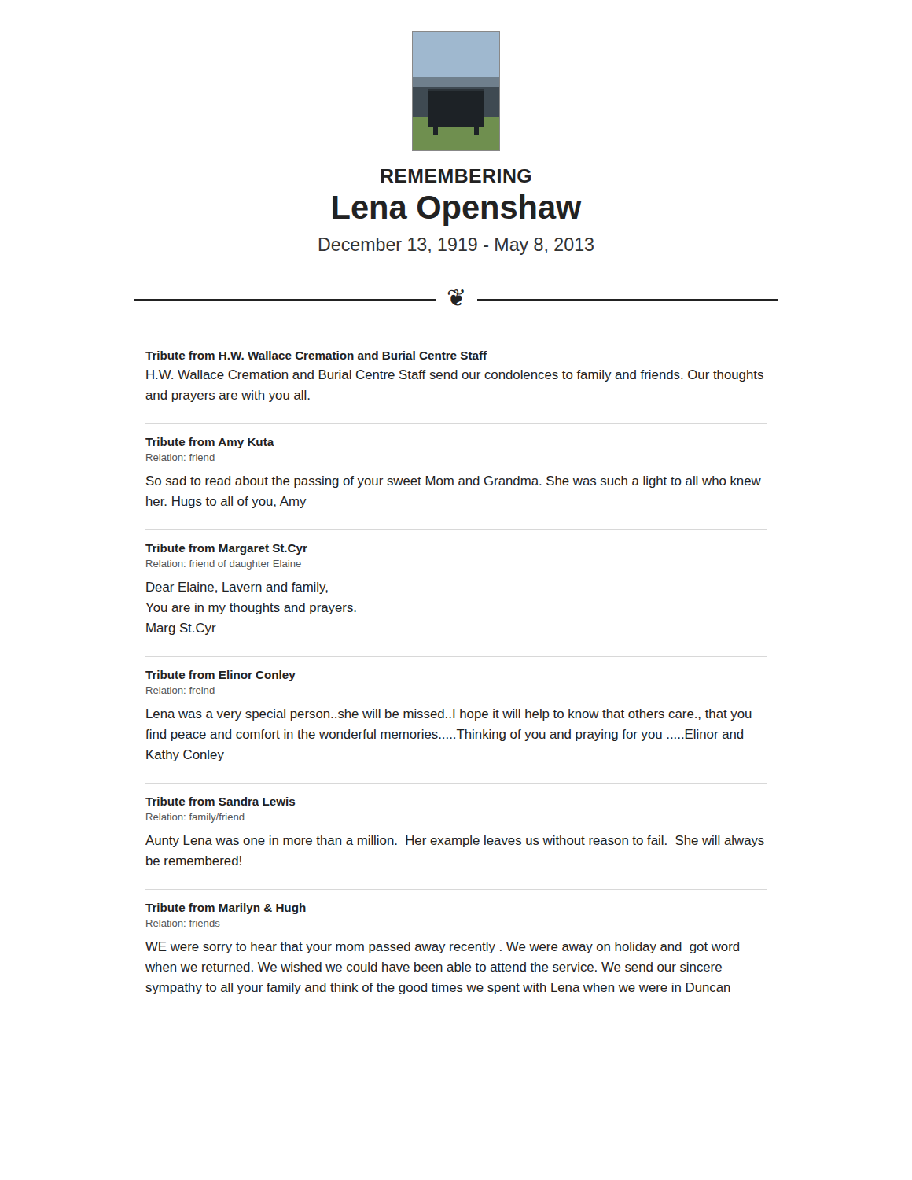REMEMBERING
Lena Openshaw
December 13, 1919 - May 8, 2013
❦
Tribute from H.W. Wallace Cremation and Burial Centre Staff
H.W. Wallace Cremation and Burial Centre Staff send our condolences to family and friends. Our thoughts and prayers are with you all.
Tribute from Amy Kuta
Relation: friend
So sad to read about the passing of your sweet Mom and Grandma. She was such a light to all who knew her. Hugs to all of you, Amy
Tribute from Margaret St.Cyr
Relation: friend of daughter Elaine
Dear Elaine, Lavern and family,
You are in my thoughts and prayers.
Marg St.Cyr
Tribute from Elinor Conley
Relation: freind
Lena was a very special person..she will be missed..I hope it will help to know that others care., that you find peace and comfort in the wonderful memories.....Thinking of you and praying for you .....Elinor and Kathy Conley
Tribute from Sandra Lewis
Relation: family/friend
Aunty Lena was one in more than a million. Her example leaves us without reason to fail. She will always be remembered!
Tribute from Marilyn & Hugh
Relation: friends
WE were sorry to hear that your mom passed away recently . We were away on holiday and got word when we returned. We wished we could have been able to attend the service. We send our sincere sympathy to all your family and think of the good times we spent with Lena when we were in Duncan